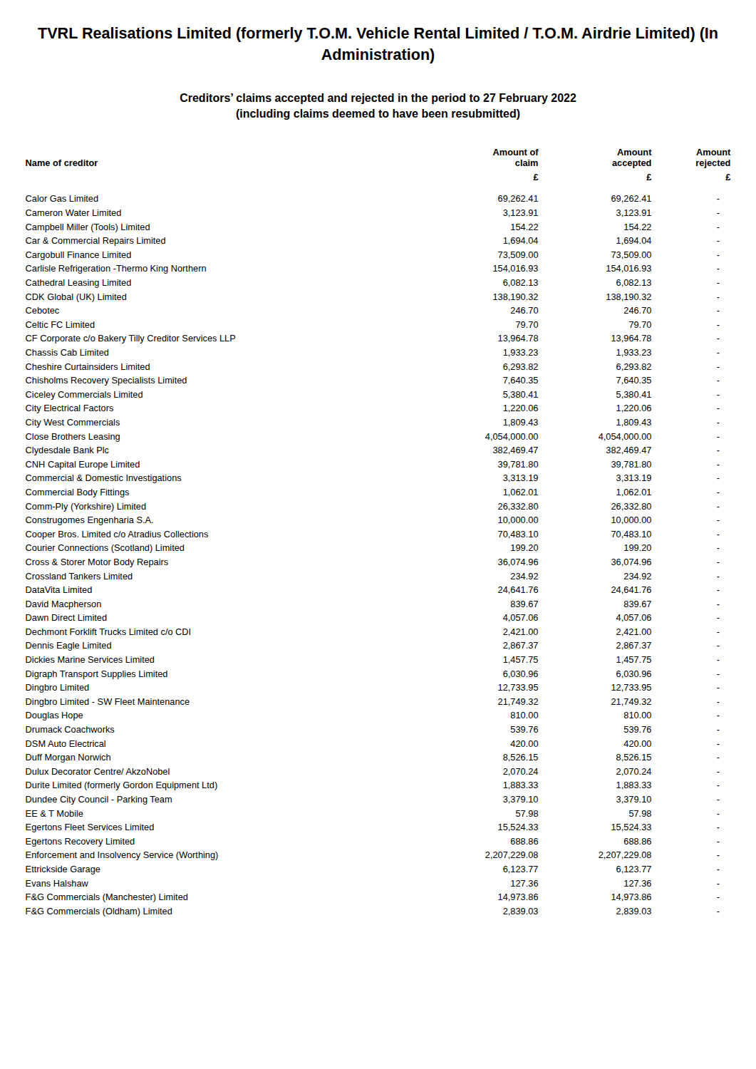TVRL Realisations Limited (formerly T.O.M. Vehicle Rental Limited / T.O.M. Airdrie Limited) (In Administration)
Creditors’ claims accepted and rejected in the period to 27 February 2022
(including claims deemed to have been resubmitted)
| Name of creditor | Amount of claim | Amount accepted | Amount rejected |
| --- | --- | --- | --- |
| | £ | £ | £ |
| Calor Gas Limited | 69,262.41 | 69,262.41 | - |
| Cameron Water Limited | 3,123.91 | 3,123.91 | - |
| Campbell Miller (Tools) Limited | 154.22 | 154.22 | - |
| Car & Commercial Repairs Limited | 1,694.04 | 1,694.04 | - |
| Cargobull Finance Limited | 73,509.00 | 73,509.00 | - |
| Carlisle Refrigeration -Thermo King Northern | 154,016.93 | 154,016.93 | - |
| Cathedral Leasing Limited | 6,082.13 | 6,082.13 | - |
| CDK Global (UK) Limited | 138,190.32 | 138,190.32 | - |
| Cebotec | 246.70 | 246.70 | - |
| Celtic FC Limited | 79.70 | 79.70 | - |
| CF Corporate c/o Bakery Tilly Creditor Services LLP | 13,964.78 | 13,964.78 | - |
| Chassis Cab Limited | 1,933.23 | 1,933.23 | - |
| Cheshire Curtainsiders Limited | 6,293.82 | 6,293.82 | - |
| Chisholms Recovery Specialists Limited | 7,640.35 | 7,640.35 | - |
| Ciceley Commercials Limited | 5,380.41 | 5,380.41 | - |
| City Electrical Factors | 1,220.06 | 1,220.06 | - |
| City West Commercials | 1,809.43 | 1,809.43 | - |
| Close Brothers Leasing | 4,054,000.00 | 4,054,000.00 | - |
| Clydesdale Bank Plc | 382,469.47 | 382,469.47 | - |
| CNH Capital Europe Limited | 39,781.80 | 39,781.80 | - |
| Commercial & Domestic Investigations | 3,313.19 | 3,313.19 | - |
| Commercial Body Fittings | 1,062.01 | 1,062.01 | - |
| Comm-Ply (Yorkshire) Limited | 26,332.80 | 26,332.80 | - |
| Construgomes Engenharia S.A. | 10,000.00 | 10,000.00 | - |
| Cooper Bros. Limited c/o Atradius Collections | 70,483.10 | 70,483.10 | - |
| Courier Connections (Scotland) Limited | 199.20 | 199.20 | - |
| Cross & Storer Motor Body Repairs | 36,074.96 | 36,074.96 | - |
| Crossland Tankers Limited | 234.92 | 234.92 | - |
| DataVita Limited | 24,641.76 | 24,641.76 | - |
| David Macpherson | 839.67 | 839.67 | - |
| Dawn Direct Limited | 4,057.06 | 4,057.06 | - |
| Dechmont Forklift Trucks Limited c/o CDI | 2,421.00 | 2,421.00 | - |
| Dennis Eagle Limited | 2,867.37 | 2,867.37 | - |
| Dickies Marine Services Limited | 1,457.75 | 1,457.75 | - |
| Digraph Transport Supplies Limited | 6,030.96 | 6,030.96 | - |
| Dingbro Limited | 12,733.95 | 12,733.95 | - |
| Dingbro Limited - SW Fleet Maintenance | 21,749.32 | 21,749.32 | - |
| Douglas Hope | 810.00 | 810.00 | - |
| Drumack Coachworks | 539.76 | 539.76 | - |
| DSM Auto Electrical | 420.00 | 420.00 | - |
| Duff Morgan Norwich | 8,526.15 | 8,526.15 | - |
| Dulux Decorator Centre/ AkzoNobel | 2,070.24 | 2,070.24 | - |
| Durite Limited (formerly Gordon Equipment Ltd) | 1,883.33 | 1,883.33 | - |
| Dundee City Council - Parking Team | 3,379.10 | 3,379.10 | - |
| EE & T Mobile | 57.98 | 57.98 | - |
| Egertons Fleet Services Limited | 15,524.33 | 15,524.33 | - |
| Egertons Recovery Limited | 688.86 | 688.86 | - |
| Enforcement and Insolvency Service (Worthing) | 2,207,229.08 | 2,207,229.08 | - |
| Ettrickside Garage | 6,123.77 | 6,123.77 | - |
| Evans Halshaw | 127.36 | 127.36 | - |
| F&G Commercials (Manchester) Limited | 14,973.86 | 14,973.86 | - |
| F&G Commercials (Oldham) Limited | 2,839.03 | 2,839.03 | - |